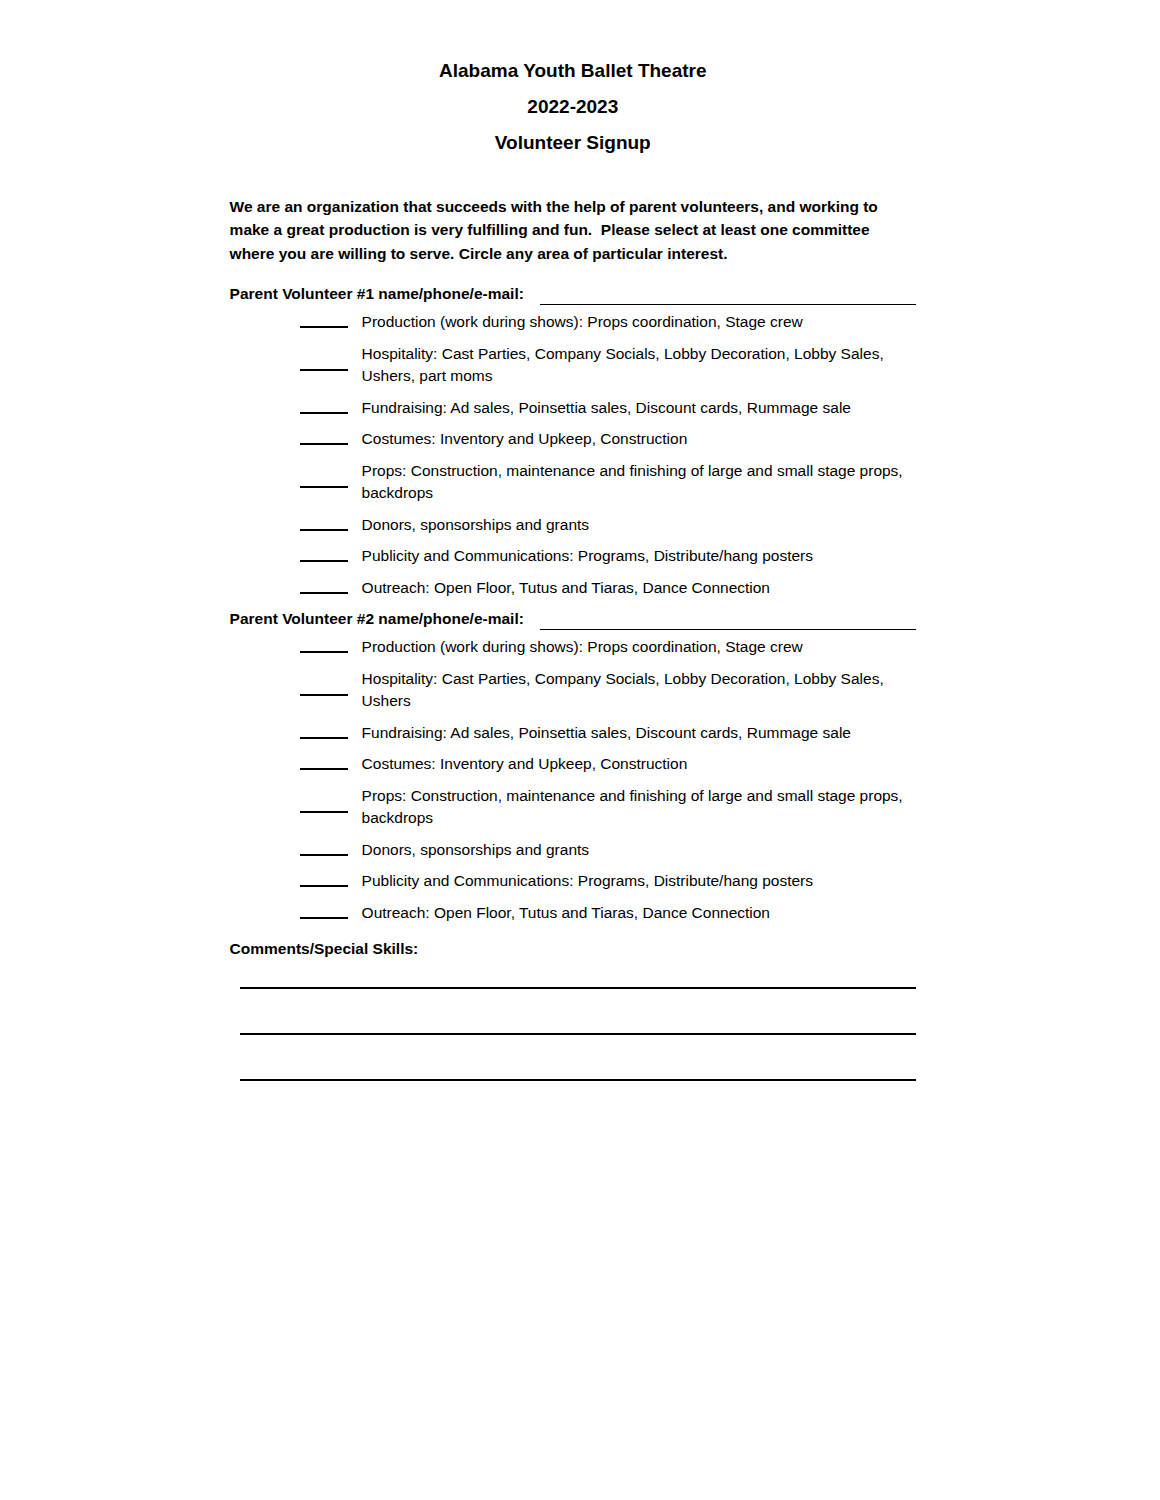Alabama Youth Ballet Theatre
2022-2023
Volunteer Signup
We are an organization that succeeds with the help of parent volunteers, and working to make a great production is very fulfilling and fun. Please select at least one committee where you are willing to serve. Circle any area of particular interest.
Parent Volunteer #1 name/phone/e-mail:
Production (work during shows): Props coordination, Stage crew
Hospitality: Cast Parties, Company Socials, Lobby Decoration, Lobby Sales, Ushers, part moms
Fundraising: Ad sales, Poinsettia sales, Discount cards, Rummage sale
Costumes: Inventory and Upkeep, Construction
Props: Construction, maintenance and finishing of large and small stage props, backdrops
Donors, sponsorships and grants
Publicity and Communications: Programs, Distribute/hang posters
Outreach: Open Floor, Tutus and Tiaras, Dance Connection
Parent Volunteer #2 name/phone/e-mail:
Production (work during shows): Props coordination, Stage crew
Hospitality: Cast Parties, Company Socials, Lobby Decoration, Lobby Sales, Ushers
Fundraising: Ad sales, Poinsettia sales, Discount cards, Rummage sale
Costumes: Inventory and Upkeep, Construction
Props: Construction, maintenance and finishing of large and small stage props, backdrops
Donors, sponsorships and grants
Publicity and Communications: Programs, Distribute/hang posters
Outreach: Open Floor, Tutus and Tiaras, Dance Connection
Comments/Special Skills: